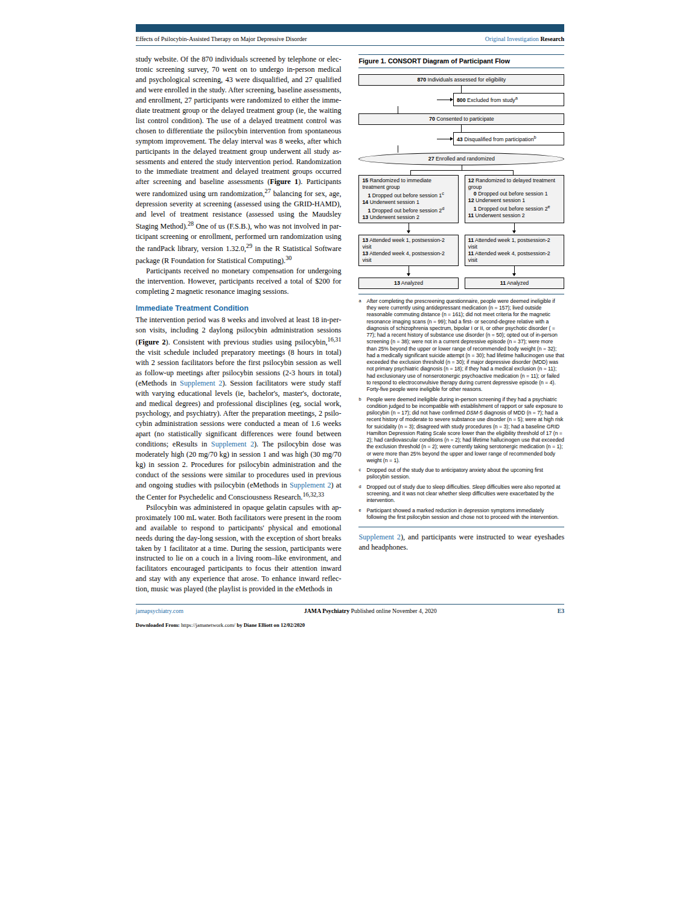Effects of Psilocybin-Assisted Therapy on Major Depressive Disorder
Original Investigation Research
study website. Of the 870 individuals screened by telephone or electronic screening survey, 70 went on to undergo in-person medical and psychological screening, 43 were disqualified, and 27 qualified and were enrolled in the study. After screening, baseline assessments, and enrollment, 27 participants were randomized to either the immediate treatment group or the delayed treatment group (ie, the waiting list control condition). The use of a delayed treatment control was chosen to differentiate the psilocybin intervention from spontaneous symptom improvement. The delay interval was 8 weeks, after which participants in the delayed treatment group underwent all study assessments and entered the study intervention period. Randomization to the immediate treatment and delayed treatment groups occurred after screening and baseline assessments (Figure 1). Participants were randomized using urn randomization,27 balancing for sex, age, depression severity at screening (assessed using the GRID-HAMD), and level of treatment resistance (assessed using the Maudsley Staging Method).28 One of us (F.S.B.), who was not involved in participant screening or enrollment, performed urn randomization using the randPack library, version 1.32.0,29 in the R Statistical Software package (R Foundation for Statistical Computing).30
Participants received no monetary compensation for undergoing the intervention. However, participants received a total of $200 for completing 2 magnetic resonance imaging sessions.
Immediate Treatment Condition
The intervention period was 8 weeks and involved at least 18 in-person visits, including 2 daylong psilocybin administration sessions (Figure 2). Consistent with previous studies using psilocybin,16,31 the visit schedule included preparatory meetings (8 hours in total) with 2 session facilitators before the first psilocybin session as well as follow-up meetings after psilocybin sessions (2-3 hours in total) (eMethods in Supplement 2). Session facilitators were study staff with varying educational levels (ie, bachelor's, master's, doctorate, and medical degrees) and professional disciplines (eg, social work, psychology, and psychiatry). After the preparation meetings, 2 psilocybin administration sessions were conducted a mean of 1.6 weeks apart (no statistically significant differences were found between conditions; eResults in Supplement 2). The psilocybin dose was moderately high (20 mg/70 kg) in session 1 and was high (30 mg/70 kg) in session 2. Procedures for psilocybin administration and the conduct of the sessions were similar to procedures used in previous and ongoing studies with psilocybin (eMethods in Supplement 2) at the Center for Psychedelic and Consciousness Research.16,32,33
Psilocybin was administered in opaque gelatin capsules with approximately 100 mL water. Both facilitators were present in the room and available to respond to participants' physical and emotional needs during the day-long session, with the exception of short breaks taken by 1 facilitator at a time. During the session, participants were instructed to lie on a couch in a living room–like environment, and facilitators encouraged participants to focus their attention inward and stay with any experience that arose. To enhance inward reflection, music was played (the playlist is provided in the eMethods in
Figure 1. CONSORT Diagram of Participant Flow
870 Individuals assessed for eligibility
800 Excluded from studya
70 Consented to participate
43 Disqualified from participationb
27 Enrolled and randomized
15 Randomized to immediate treatment group
1 Dropped out before session 1c
14 Underwent session 1
1 Dropped out before session 2d
13 Underwent session 2
12 Randomized to delayed treatment group
0 Dropped out before session 1
12 Underwent session 1
1 Dropped out before session 2e
11 Underwent session 2
13 Attended week 1, postsession-2 visit
13 Attended week 4, postsession-2 visit
11 Attended week 1, postsession-2 visit
11 Attended week 4, postsession-2 visit
13 Analyzed
11 Analyzed
a
After completing the prescreening questionnaire, people were deemed ineligible if they were currently using antidepressant medication (n = 157); lived outside reasonable commuting distance (n = 161); did not meet criteria for the magnetic resonance imaging scans (n = 99); had a first- or second-degree relative with a diagnosis of schizophrenia spectrum, bipolar I or II, or other psychotic disorder ( = 77); had a recent history of substance use disorder (n = 50); opted out of in-person screening (n = 38); were not in a current depressive episode (n = 37); were more than 25% beyond the upper or lower range of recommended body weight (n = 32); had a medically significant suicide attempt (n = 30); had lifetime hallucinogen use that exceeded the exclusion threshold (n = 30); if major depressive disorder (MDD) was not primary psychiatric diagnosis (n = 18); if they had a medical exclusion (n = 11); had exclusionary use of nonserotonergic psychoactive medication (n = 11); or failed to respond to electroconvulsive therapy during current depressive episode (n = 4). Forty-five people were ineligible for other reasons.
b
People were deemed ineligible during in-person screening if they had a psychiatric condition judged to be incompatible with establishment of rapport or safe exposure to psilocybin (n = 17); did not have confirmed DSM-5 diagnosis of MDD (n = 7); had a recent history of moderate to severe substance use disorder (n = 5); were at high risk for suicidality (n = 3); disagreed with study procedures (n = 3); had a baseline GRID Hamilton Depression Rating Scale score lower than the eligibility threshold of 17 (n = 2); had cardiovascular conditions (n = 2); had lifetime hallucinogen use that exceeded the exclusion threshold (n = 2); were currently taking serotonergic medication (n = 1); or were more than 25% beyond the upper and lower range of recommended body weight (n = 1).
c
Dropped out of the study due to anticipatory anxiety about the upcoming first psilocybin session.
d
Dropped out of study due to sleep difficulties. Sleep difficulties were also reported at screening, and it was not clear whether sleep difficulties were exacerbated by the intervention.
e
Participant showed a marked reduction in depression symptoms immediately following the first psilocybin session and chose not to proceed with the intervention.
Supplement 2), and participants were instructed to wear eyeshades and headphones.
jamapsychiatry.com
JAMA Psychiatry Published online November 4, 2020
E3
Downloaded From: https://jamanetwork.com/ by Diane Elliott on 12/02/2020